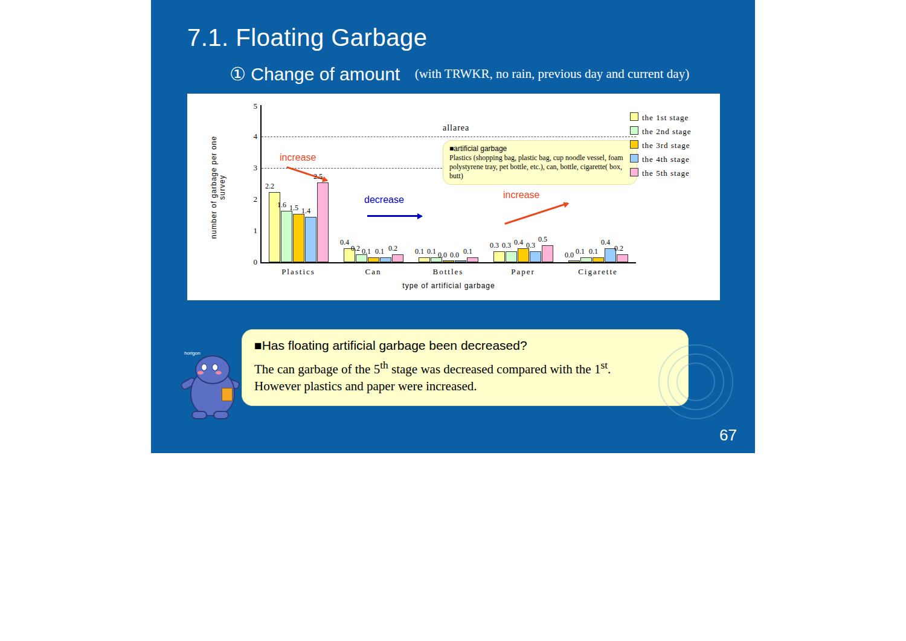7.1. Floating Garbage
① Change of amount (with TRWKR, no rain, previous day and current day)
number of garbage per one survey
5
4
3
2
1
0
allarea
■artificial garbage
Plastics (shopping bag, plastic bag, cup noodle vessel, foam polystyrene tray, pet bottle, etc.), can, bottle, cigarette( box, butt)
increase
decrease
increase
2.2
1.6
1.5
1.4
2.5
Plastics
0.4
0.2
0.1
0.1
0.2
Can
0.1
0.1
0.0
0.0
0.1
Bottles
0.3
0.3
0.4
0.3
0.5
Paper
0.0
0.1
0.1
0.4
0.2
Cigarette
type of artificial garbage
the 1st stage
the 2nd stage
the 3rd stage
the 4th stage
the 5th stage
■Has floating artificial garbage been decreased?
The can garbage of the 5th stage was decreased compared with the 1st.
However plastics and paper were increased.
horigon
67